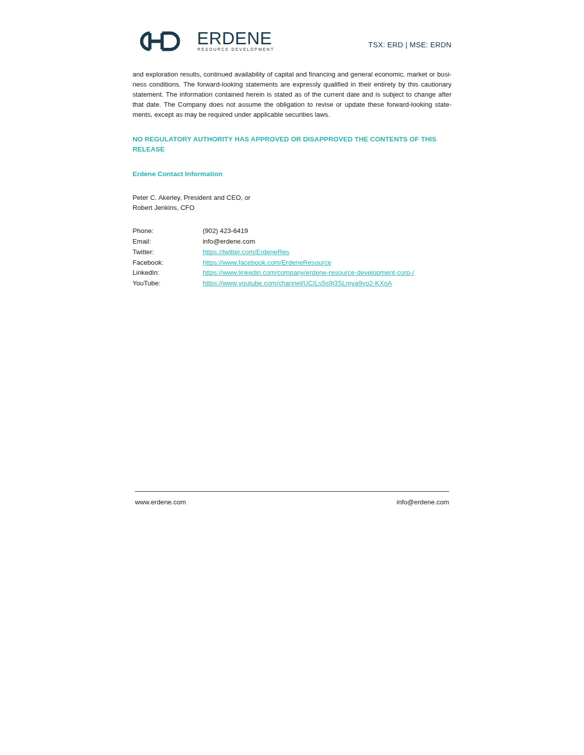ERDENE RESOURCE DEVELOPMENT
TSX: ERD | MSE: ERDN
and exploration results, continued availability of capital and financing and general economic, market or business conditions. The forward-looking statements are expressly qualified in their entirety by this cautionary statement. The information contained herein is stated as of the current date and is subject to change after that date. The Company does not assume the obligation to revise or update these forward-looking statements, except as may be required under applicable securities laws.
NO REGULATORY AUTHORITY HAS APPROVED OR DISAPPROVED THE CONTENTS OF THIS RELEASE
Erdene Contact Information
Peter C. Akerley, President and CEO, or
Robert Jenkins, CFO
| Phone: | (902) 423-6419 |
| Email: | info@erdene.com |
| Twitter: | https://twitter.com/ErdeneRes |
| Facebook: | https://www.facebook.com/ErdeneResource |
| LinkedIn: | https://www.linkedin.com/company/erdene-resource-development-corp-/ |
| YouTube: | https://www.youtube.com/channel/UCILs5s9j3SLmya9vo2-KXoA |
www.erdene.com info@erdene.com